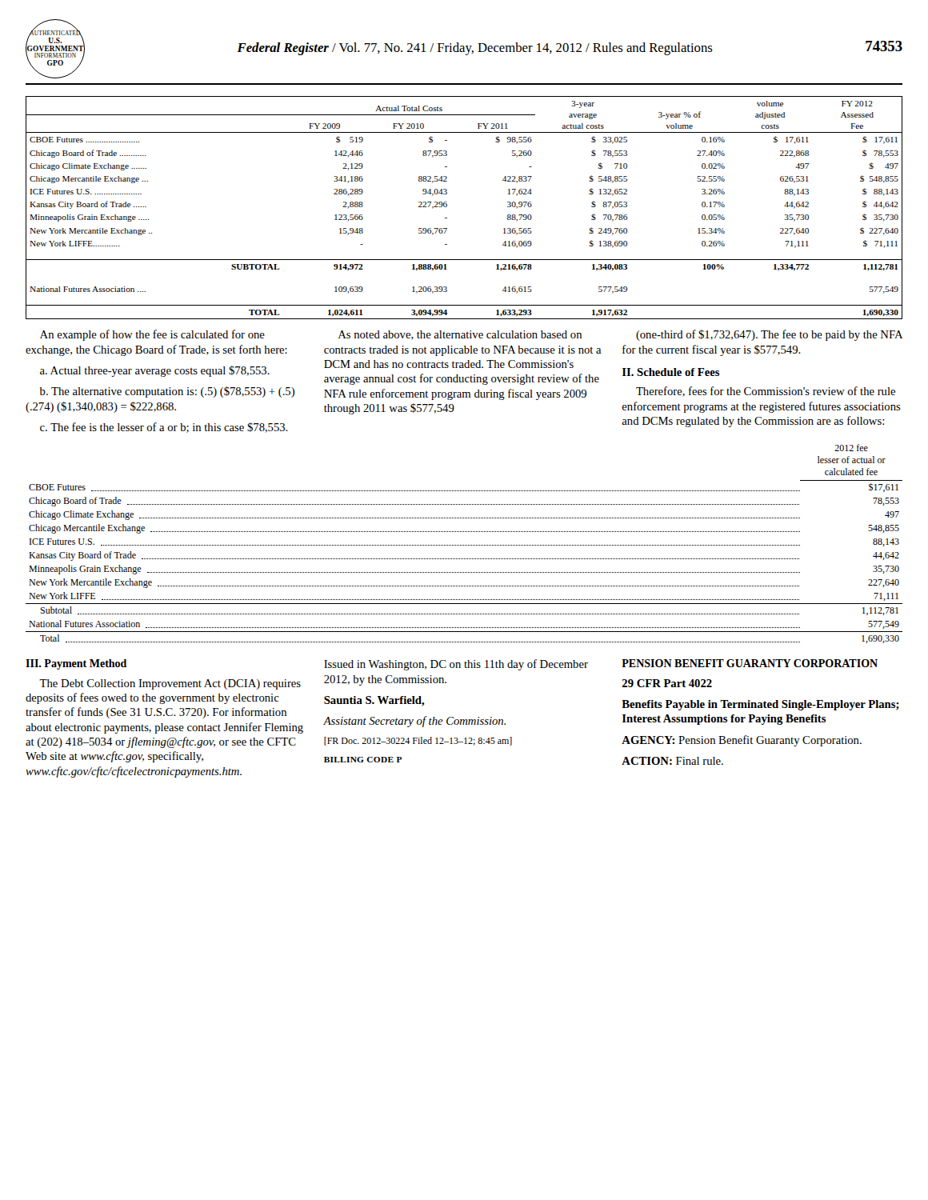AUTHENTICATED
U.S. GOVERNMENT
INFORMATION
GPO
Federal Register / Vol. 77, No. 241 / Friday, December 14, 2012 / Rules and Regulations
74353
| | Actual Total Costs | 3-year average actual costs | 3-year % of volume | volume adjusted costs | FY 2012 Assessed Fee |
| --- | --- | --- | --- | --- | --- |
| | FY 2009 | FY 2010 | FY 2011 |
| CBOE Futures ........................ | $ 519 | $ - | $ 98,556 | $ 33,025 | 0.16% | $ 17,611 | $ 17,611 |
| Chicago Board of Trade ............ | 142,446 | 87,953 | 5,260 | $ 78,553 | 27.40% | 222,868 | $ 78,553 |
| Chicago Climate Exchange ....... | 2,129 | - | - | $ 710 | 0.02% | 497 | $ 497 |
| Chicago Mercantile Exchange ... | 341,186 | 882,542 | 422,837 | $ 548,855 | 52.55% | 626,531 | $ 548,855 |
| ICE Futures U.S. ..................... | 286,289 | 94,043 | 17,624 | $ 132,652 | 3.26% | 88,143 | $ 88,143 |
| Kansas City Board of Trade ...... | 2,888 | 227,296 | 30,976 | $ 87,053 | 0.17% | 44,642 | $ 44,642 |
| Minneapolis Grain Exchange ..... | 123,566 | - | 88,790 | $ 70,786 | 0.05% | 35,730 | $ 35,730 |
| New York Mercantile Exchange .. | 15,948 | 596,767 | 136,565 | $ 249,760 | 15.34% | 227,640 | $ 227,640 |
| New York LIFFE............ | - | - | 416,069 | $ 138,690 | 0.26% | 71,111 | $ 71,111 |
| SUBTOTAL | 914,972 | 1,888,601 | 1,216,678 | 1,340,083 | 100% | 1,334,772 | 1,112,781 |
| National Futures Association .... | 109,639 | 1,206,393 | 416,615 | 577,549 | | | 577,549 |
| TOTAL | 1,024,611 | 3,094,994 | 1,633,293 | 1,917,632 | | | 1,690,330 |
An example of how the fee is calculated for one exchange, the Chicago Board of Trade, is set forth here:
a. Actual three-year average costs equal $78,553.
b. The alternative computation is: (.5) ($78,553) + (.5) (.274) ($1,340,083) = $222,868.
c. The fee is the lesser of a or b; in this case $78,553.
As noted above, the alternative calculation based on contracts traded is not applicable to NFA because it is not a DCM and has no contracts traded. The Commission's average annual cost for conducting oversight review of the NFA rule enforcement program during fiscal years 2009 through 2011 was $577,549
(one-third of $1,732,647). The fee to be paid by the NFA for the current fiscal year is $577,549.
II. Schedule of Fees
Therefore, fees for the Commission's review of the rule enforcement programs at the registered futures associations and DCMs regulated by the Commission are as follows:
| | 2012 fee lesser of actual or calculated fee |
| --- | --- |
| CBOE Futures | $17,611 |
| Chicago Board of Trade | 78,553 |
| Chicago Climate Exchange | 497 |
| Chicago Mercantile Exchange | 548,855 |
| ICE Futures U.S. | 88,143 |
| Kansas City Board of Trade | 44,642 |
| Minneapolis Grain Exchange | 35,730 |
| New York Mercantile Exchange | 227,640 |
| New York LIFFE | 71,111 |
| Subtotal | 1,112,781 |
| National Futures Association | 577,549 |
| Total | 1,690,330 |
III. Payment Method
The Debt Collection Improvement Act (DCIA) requires deposits of fees owed to the government by electronic transfer of funds (See 31 U.S.C. 3720). For information about electronic payments, please contact Jennifer Fleming at (202) 418–5034 or jfleming@cftc.gov, or see the CFTC Web site at www.cftc.gov, specifically, www.cftc.gov/cftc/cftcelectronicpayments.htm.
Issued in Washington, DC on this 11th day of December 2012, by the Commission.
Sauntia S. Warfield,
Assistant Secretary of the Commission.
[FR Doc. 2012–30224 Filed 12–13–12; 8:45 am]
BILLING CODE P
PENSION BENEFIT GUARANTY CORPORATION
29 CFR Part 4022
Benefits Payable in Terminated Single-Employer Plans; Interest Assumptions for Paying Benefits
AGENCY: Pension Benefit Guaranty Corporation.
ACTION: Final rule.